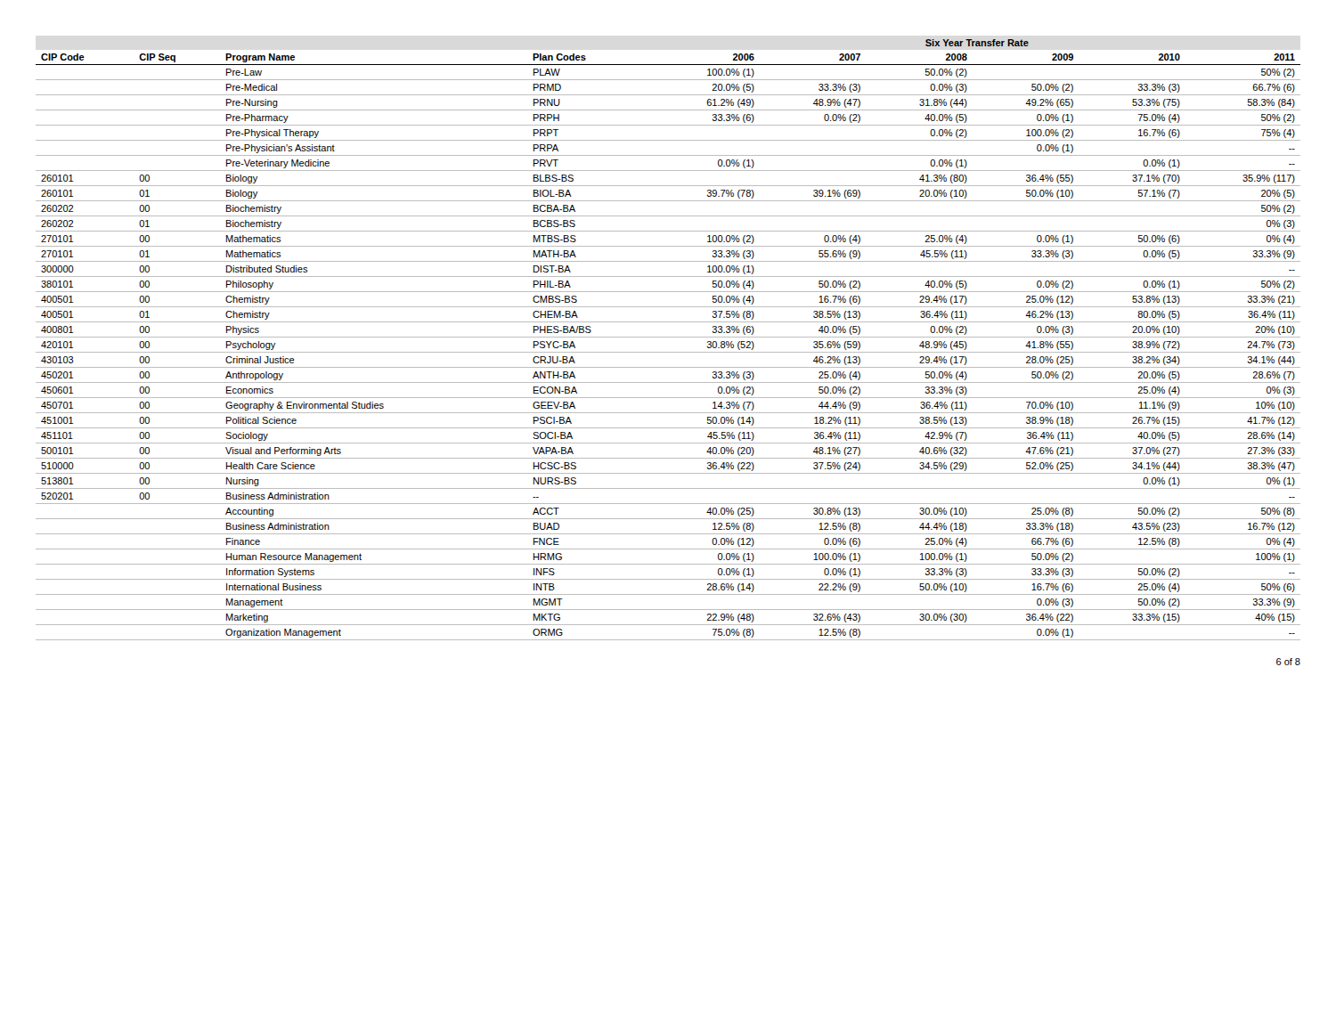| | Six Year Transfer Rate |
| --- | --- |
| CIP Code | CIP Seq | Program Name | Plan Codes | 2006 | 2007 | 2008 | 2009 | 2010 | 2011 |
| | | Pre-Law | PLAW | 100.0% (1) | | 50.0% (2) | | | 50% (2) |
| | | Pre-Medical | PRMD | 20.0% (5) | 33.3% (3) | 0.0% (3) | 50.0% (2) | 33.3% (3) | 66.7% (6) |
| | | Pre-Nursing | PRNU | 61.2% (49) | 48.9% (47) | 31.8% (44) | 49.2% (65) | 53.3% (75) | 58.3% (84) |
| | | Pre-Pharmacy | PRPH | 33.3% (6) | 0.0% (2) | 40.0% (5) | 0.0% (1) | 75.0% (4) | 50% (2) |
| | | Pre-Physical Therapy | PRPT | | | 0.0% (2) | 100.0% (2) | 16.7% (6) | 75% (4) |
| | | Pre-Physician's Assistant | PRPA | | | | 0.0% (1) | | -- |
| | | Pre-Veterinary Medicine | PRVT | 0.0% (1) | | 0.0% (1) | | 0.0% (1) | -- |
| 260101 | 00 | Biology | BLBS-BS | | | 41.3% (80) | 36.4% (55) | 37.1% (70) | 35.9% (117) |
| 260101 | 01 | Biology | BIOL-BA | 39.7% (78) | 39.1% (69) | 20.0% (10) | 50.0% (10) | 57.1% (7) | 20% (5) |
| 260202 | 00 | Biochemistry | BCBA-BA | | | | | | 50% (2) |
| 260202 | 01 | Biochemistry | BCBS-BS | | | | | | 0% (3) |
| 270101 | 00 | Mathematics | MTBS-BS | 100.0% (2) | 0.0% (4) | 25.0% (4) | 0.0% (1) | 50.0% (6) | 0% (4) |
| 270101 | 01 | Mathematics | MATH-BA | 33.3% (3) | 55.6% (9) | 45.5% (11) | 33.3% (3) | 0.0% (5) | 33.3% (9) |
| 300000 | 00 | Distributed Studies | DIST-BA | 100.0% (1) | | | | | -- |
| 380101 | 00 | Philosophy | PHIL-BA | 50.0% (4) | 50.0% (2) | 40.0% (5) | 0.0% (2) | 0.0% (1) | 50% (2) |
| 400501 | 00 | Chemistry | CMBS-BS | 50.0% (4) | 16.7% (6) | 29.4% (17) | 25.0% (12) | 53.8% (13) | 33.3% (21) |
| 400501 | 01 | Chemistry | CHEM-BA | 37.5% (8) | 38.5% (13) | 36.4% (11) | 46.2% (13) | 80.0% (5) | 36.4% (11) |
| 400801 | 00 | Physics | PHES-BA/BS | 33.3% (6) | 40.0% (5) | 0.0% (2) | 0.0% (3) | 20.0% (10) | 20% (10) |
| 420101 | 00 | Psychology | PSYC-BA | 30.8% (52) | 35.6% (59) | 48.9% (45) | 41.8% (55) | 38.9% (72) | 24.7% (73) |
| 430103 | 00 | Criminal Justice | CRJU-BA | | 46.2% (13) | 29.4% (17) | 28.0% (25) | 38.2% (34) | 34.1% (44) |
| 450201 | 00 | Anthropology | ANTH-BA | 33.3% (3) | 25.0% (4) | 50.0% (4) | 50.0% (2) | 20.0% (5) | 28.6% (7) |
| 450601 | 00 | Economics | ECON-BA | 0.0% (2) | 50.0% (2) | 33.3% (3) | | 25.0% (4) | 0% (3) |
| 450701 | 00 | Geography & Environmental Studies | GEEV-BA | 14.3% (7) | 44.4% (9) | 36.4% (11) | 70.0% (10) | 11.1% (9) | 10% (10) |
| 451001 | 00 | Political Science | PSCI-BA | 50.0% (14) | 18.2% (11) | 38.5% (13) | 38.9% (18) | 26.7% (15) | 41.7% (12) |
| 451101 | 00 | Sociology | SOCI-BA | 45.5% (11) | 36.4% (11) | 42.9% (7) | 36.4% (11) | 40.0% (5) | 28.6% (14) |
| 500101 | 00 | Visual and Performing Arts | VAPA-BA | 40.0% (20) | 48.1% (27) | 40.6% (32) | 47.6% (21) | 37.0% (27) | 27.3% (33) |
| 510000 | 00 | Health Care Science | HCSC-BS | 36.4% (22) | 37.5% (24) | 34.5% (29) | 52.0% (25) | 34.1% (44) | 38.3% (47) |
| 513801 | 00 | Nursing | NURS-BS | | | | | 0.0% (1) | 0% (1) |
| 520201 | 00 | Business Administration | -- | | | | | | -- |
| | | Accounting | ACCT | 40.0% (25) | 30.8% (13) | 30.0% (10) | 25.0% (8) | 50.0% (2) | 50% (8) |
| | | Business Administration | BUAD | 12.5% (8) | 12.5% (8) | 44.4% (18) | 33.3% (18) | 43.5% (23) | 16.7% (12) |
| | | Finance | FNCE | 0.0% (12) | 0.0% (6) | 25.0% (4) | 66.7% (6) | 12.5% (8) | 0% (4) |
| | | Human Resource Management | HRMG | 0.0% (1) | 100.0% (1) | 100.0% (1) | 50.0% (2) | | 100% (1) |
| | | Information Systems | INFS | 0.0% (1) | 0.0% (1) | 33.3% (3) | 33.3% (3) | 50.0% (2) | -- |
| | | International Business | INTB | 28.6% (14) | 22.2% (9) | 50.0% (10) | 16.7% (6) | 25.0% (4) | 50% (6) |
| | | Management | MGMT | | | | 0.0% (3) | 50.0% (2) | 33.3% (9) |
| | | Marketing | MKTG | 22.9% (48) | 32.6% (43) | 30.0% (30) | 36.4% (22) | 33.3% (15) | 40% (15) |
| | | Organization Management | ORMG | 75.0% (8) | 12.5% (8) | | 0.0% (1) | | -- |
6 of 8